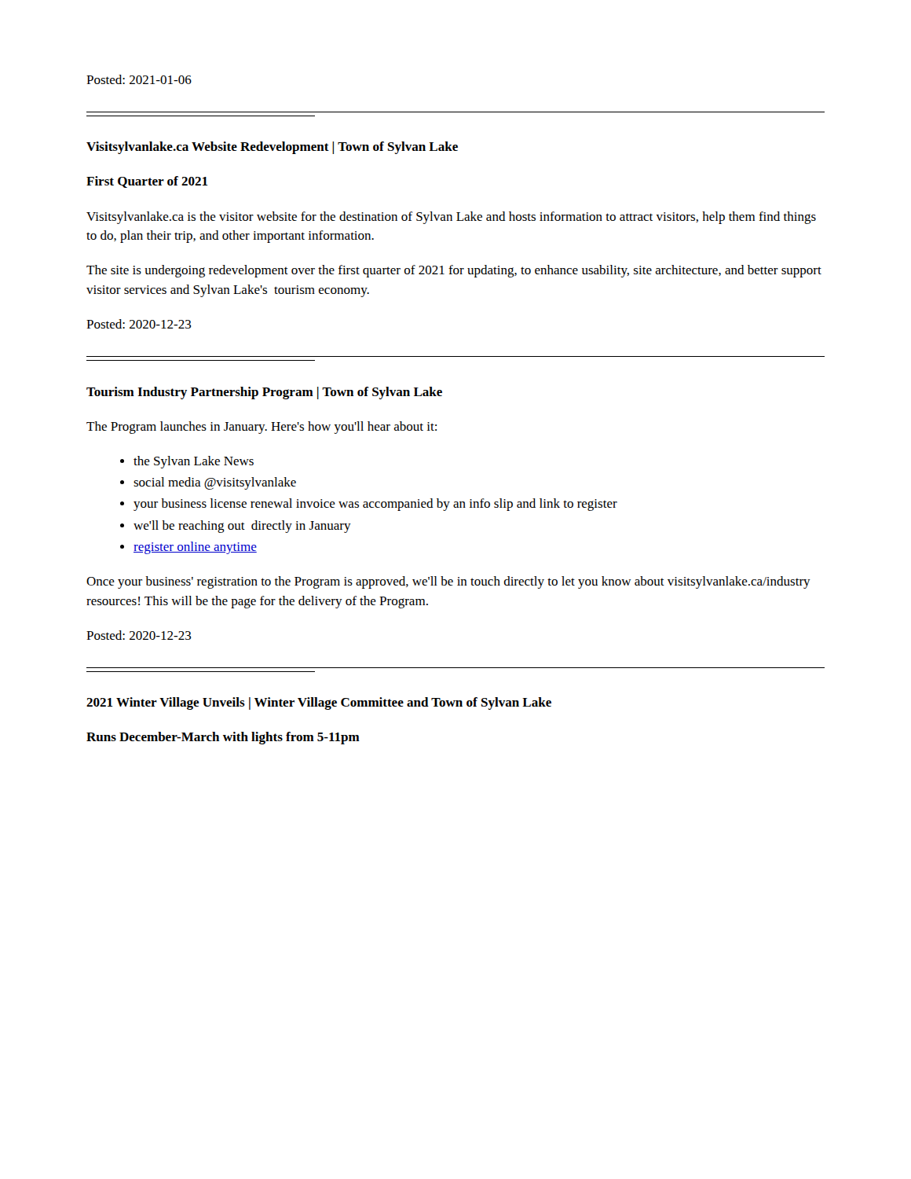Posted: 2021-01-06
Visitsylvanlake.ca Website Redevelopment | Town of Sylvan Lake
First Quarter of 2021
Visitsylvanlake.ca is the visitor website for the destination of Sylvan Lake and hosts information to attract visitors, help them find things to do, plan their trip, and other important information.
The site is undergoing redevelopment over the first quarter of 2021 for updating, to enhance usability, site architecture, and better support visitor services and Sylvan Lake's tourism economy.
Posted: 2020-12-23
Tourism Industry Partnership Program | Town of Sylvan Lake
The Program launches in January. Here's how you'll hear about it:
the Sylvan Lake News
social media @visitsylvanlake
your business license renewal invoice was accompanied by an info slip and link to register
we'll be reaching out directly in January
register online anytime
Once your business' registration to the Program is approved, we'll be in touch directly to let you know about visitsylvanlake.ca/industry resources! This will be the page for the delivery of the Program.
Posted: 2020-12-23
2021 Winter Village Unveils | Winter Village Committee and Town of Sylvan Lake
Runs December-March with lights from 5-11pm